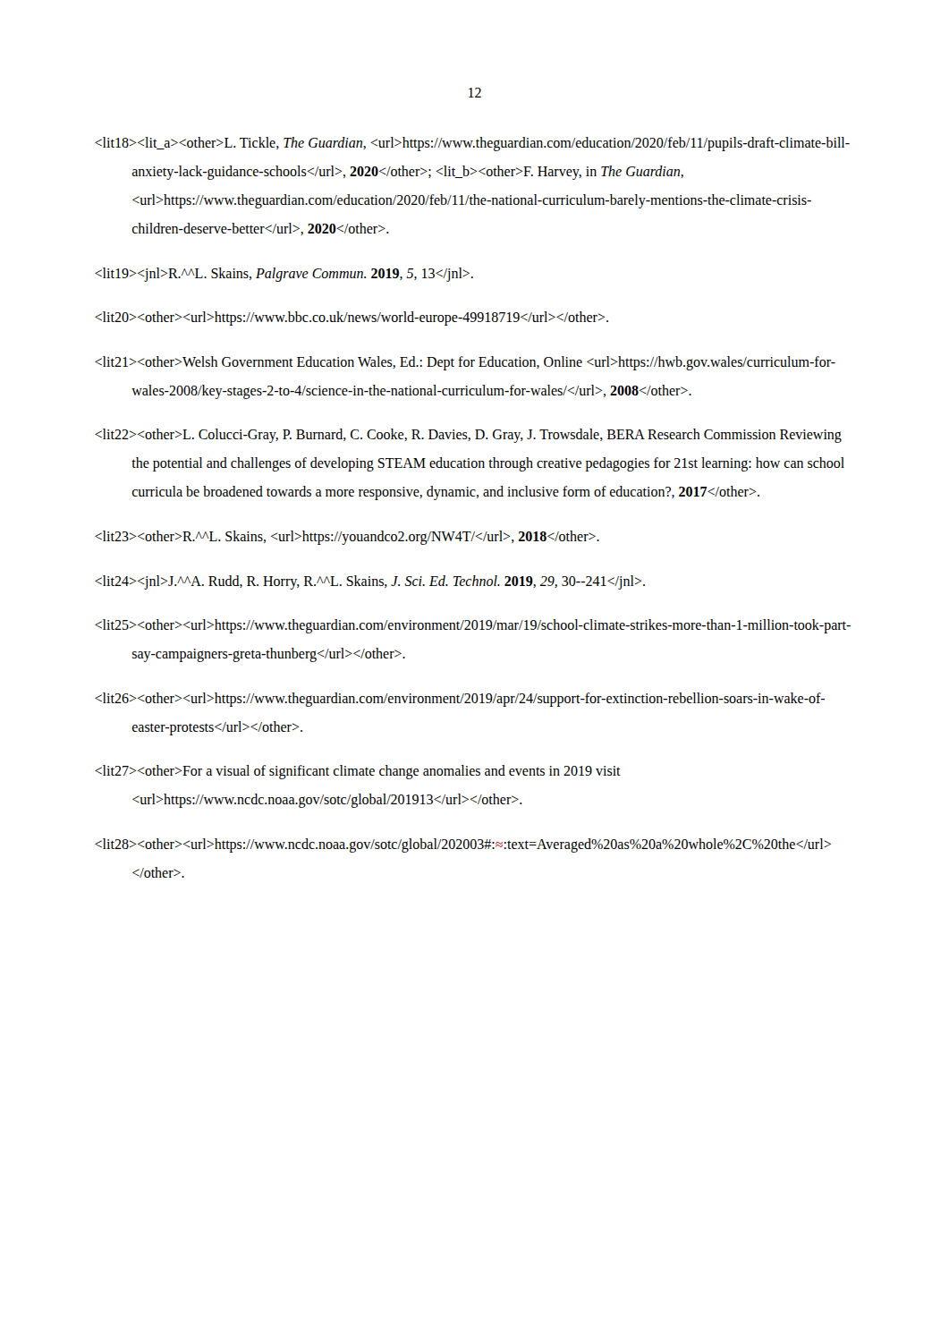12
<lit18><lit_a><other>L. Tickle, The Guardian, <url>https://www.theguardian.com/education/2020/feb/11/pupils-draft-climate-bill-anxiety-lack-guidance-schools</url>, 2020</other>; <lit_b><other>F. Harvey, in The Guardian, <url>https://www.theguardian.com/education/2020/feb/11/the-national-curriculum-barely-mentions-the-climate-crisis-children-deserve-better</url>, 2020</other>.
<lit19><jnl>R.^^L. Skains, Palgrave Commun. 2019, 5, 13</jnl>.
<lit20><other><url>https://www.bbc.co.uk/news/world-europe-49918719</url></other>.
<lit21><other>Welsh Government Education Wales, Ed.: Dept for Education, Online <url>https://hwb.gov.wales/curriculum-for-wales-2008/key-stages-2-to-4/science-in-the-national-curriculum-for-wales/</url>, 2008</other>.
<lit22><other>L. Colucci-Gray, P. Burnard, C. Cooke, R. Davies, D. Gray, J. Trowsdale, BERA Research Commission Reviewing the potential and challenges of developing STEAM education through creative pedagogies for 21st learning: how can school curricula be broadened towards a more responsive, dynamic, and inclusive form of education?, 2017</other>.
<lit23><other>R.^^L. Skains, <url>https://youandco2.org/NW4T/</url>, 2018</other>.
<lit24><jnl>J.^^A. Rudd, R. Horry, R.^^L. Skains, J. Sci. Ed. Technol. 2019, 29, 30--241</jnl>.
<lit25><other><url>https://www.theguardian.com/environment/2019/mar/19/school-climate-strikes-more-than-1-million-took-part-say-campaigners-greta-thunberg</url></other>.
<lit26><other><url>https://www.theguardian.com/environment/2019/apr/24/support-for-extinction-rebellion-soars-in-wake-of-easter-protests</url></other>.
<lit27><other>For a visual of significant climate change anomalies and events in 2019 visit <url>https://www.ncdc.noaa.gov/sotc/global/201913</url></other>.
<lit28><other><url>https://www.ncdc.noaa.gov/sotc/global/202003#:≈:text=Averaged%20as%20a%20whole%2C%20the</url></other>.